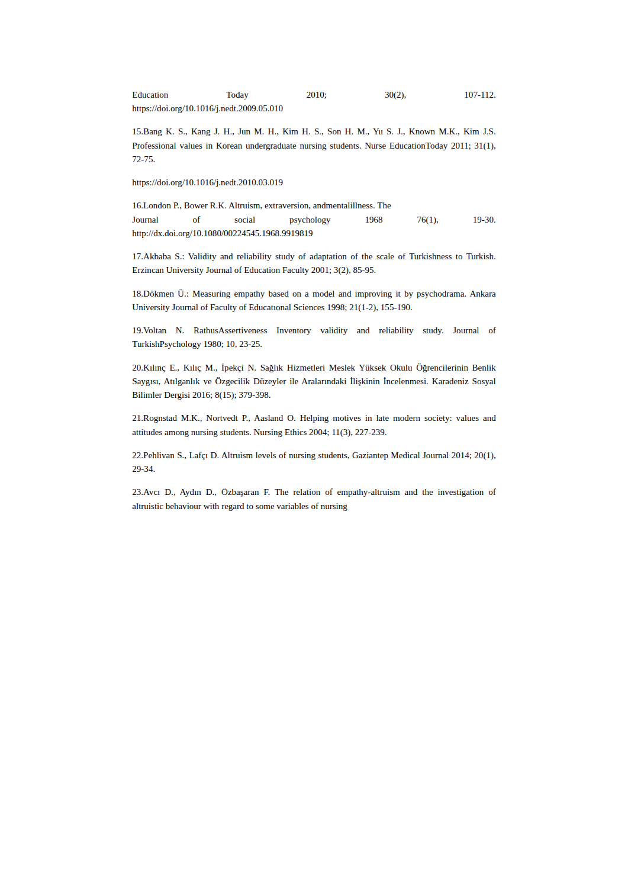Education Today 2010; 30(2), 107-112. https://doi.org/10.1016/j.nedt.2009.05.010
15.Bang K. S., Kang J. H., Jun M. H., Kim H. S., Son H. M., Yu S. J., Known M.K., Kim J.S. Professional values in Korean undergraduate nursing students. Nurse EducationToday 2011; 31(1), 72-75.
https://doi.org/10.1016/j.nedt.2010.03.019
16.London P., Bower R.K. Altruism, extraversion, andmentalillness. The Journal of social psychology 196876(1), 19-30. http://dx.doi.org/10.1080/00224545.1968.9919819
17.Akbaba S.: Validity and reliability study of adaptation of the scale of Turkishness to Turkish. Erzincan University Journal of Education Faculty 2001; 3(2), 85-95.
18.Dökmen Ü.: Measuring empathy based on a model and improving it by psychodrama. Ankara University Journal of Faculty of Educatıonal Sciences 1998; 21(1-2), 155-190.
19.Voltan N. RathusAssertiveness Inventory validity and reliability study. Journal of TurkishPsychology 1980; 10, 23-25.
20.Kılınç E., Kılıç M., İpekçi N. Sağlık Hizmetleri Meslek Yüksek Okulu Öğrencilerinin Benlik Saygısı, Atılganlık ve Özgecilik Düzeyler ile Aralarındaki İlişkinin İncelenmesi. Karadeniz Sosyal Bilimler Dergisi 2016; 8(15); 379-398.
21.Rognstad M.K., Nortvedt P., Aasland O. Helping motives in late modern society: values and attitudes among nursing students. Nursing Ethics 2004; 11(3), 227-239.
22.Pehlivan S., Lafçı D. Altruism levels of nursing students, Gaziantep Medical Journal 2014; 20(1), 29-34.
23.Avcı D., Aydın D., Özbaşaran F. The relation of empathy-altruism and the investigation of altruistic behaviour with regard to some variables of nursing